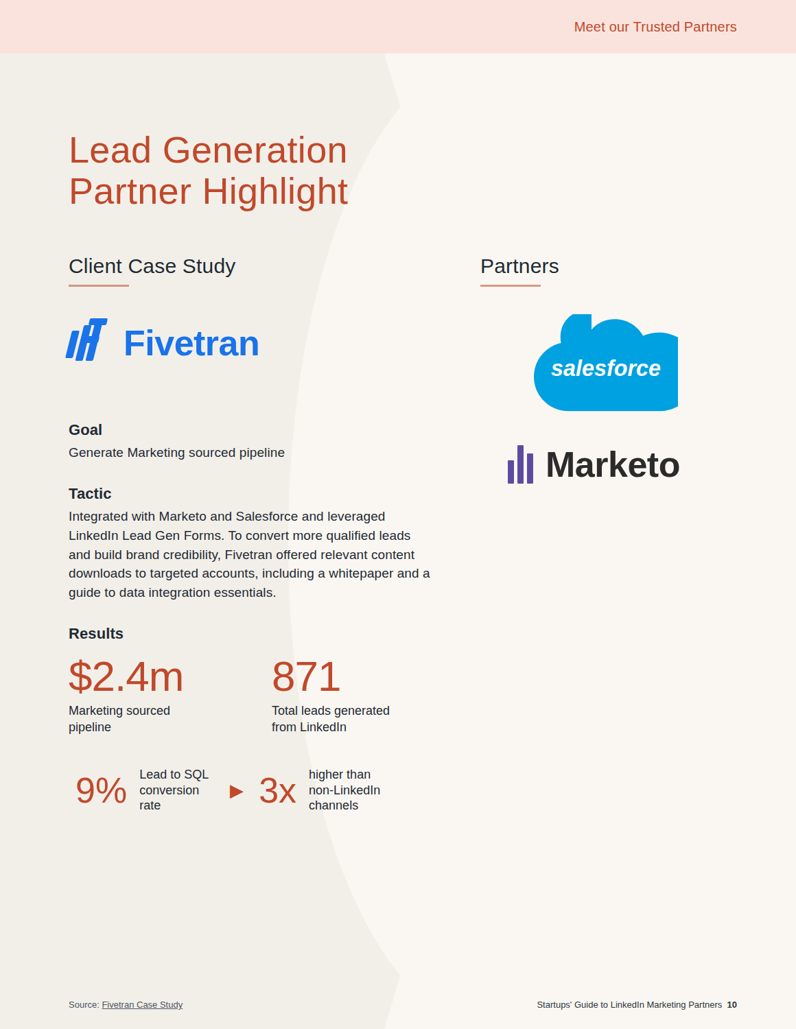Meet our Trusted Partners
Lead Generation
Partner Highlight
Client Case Study
Fivetran
Goal
Generate Marketing sourced pipeline
Tactic
Integrated with Marketo and Salesforce and leveraged LinkedIn Lead Gen Forms. To convert more qualified leads and build brand credibility, Fivetran offered relevant content downloads to targeted accounts, including a whitepaper and a guide to data integration essentials.
Results
$2.4m
Marketing sourced pipeline
871
Total leads generated from LinkedIn
9%
Lead to SQL conversion rate
▶
3x
higher than non-LinkedIn channels
Partners
salesforce
Marketo
Source: Fivetran Case Study
Startups' Guide to LinkedIn Marketing Partners 10